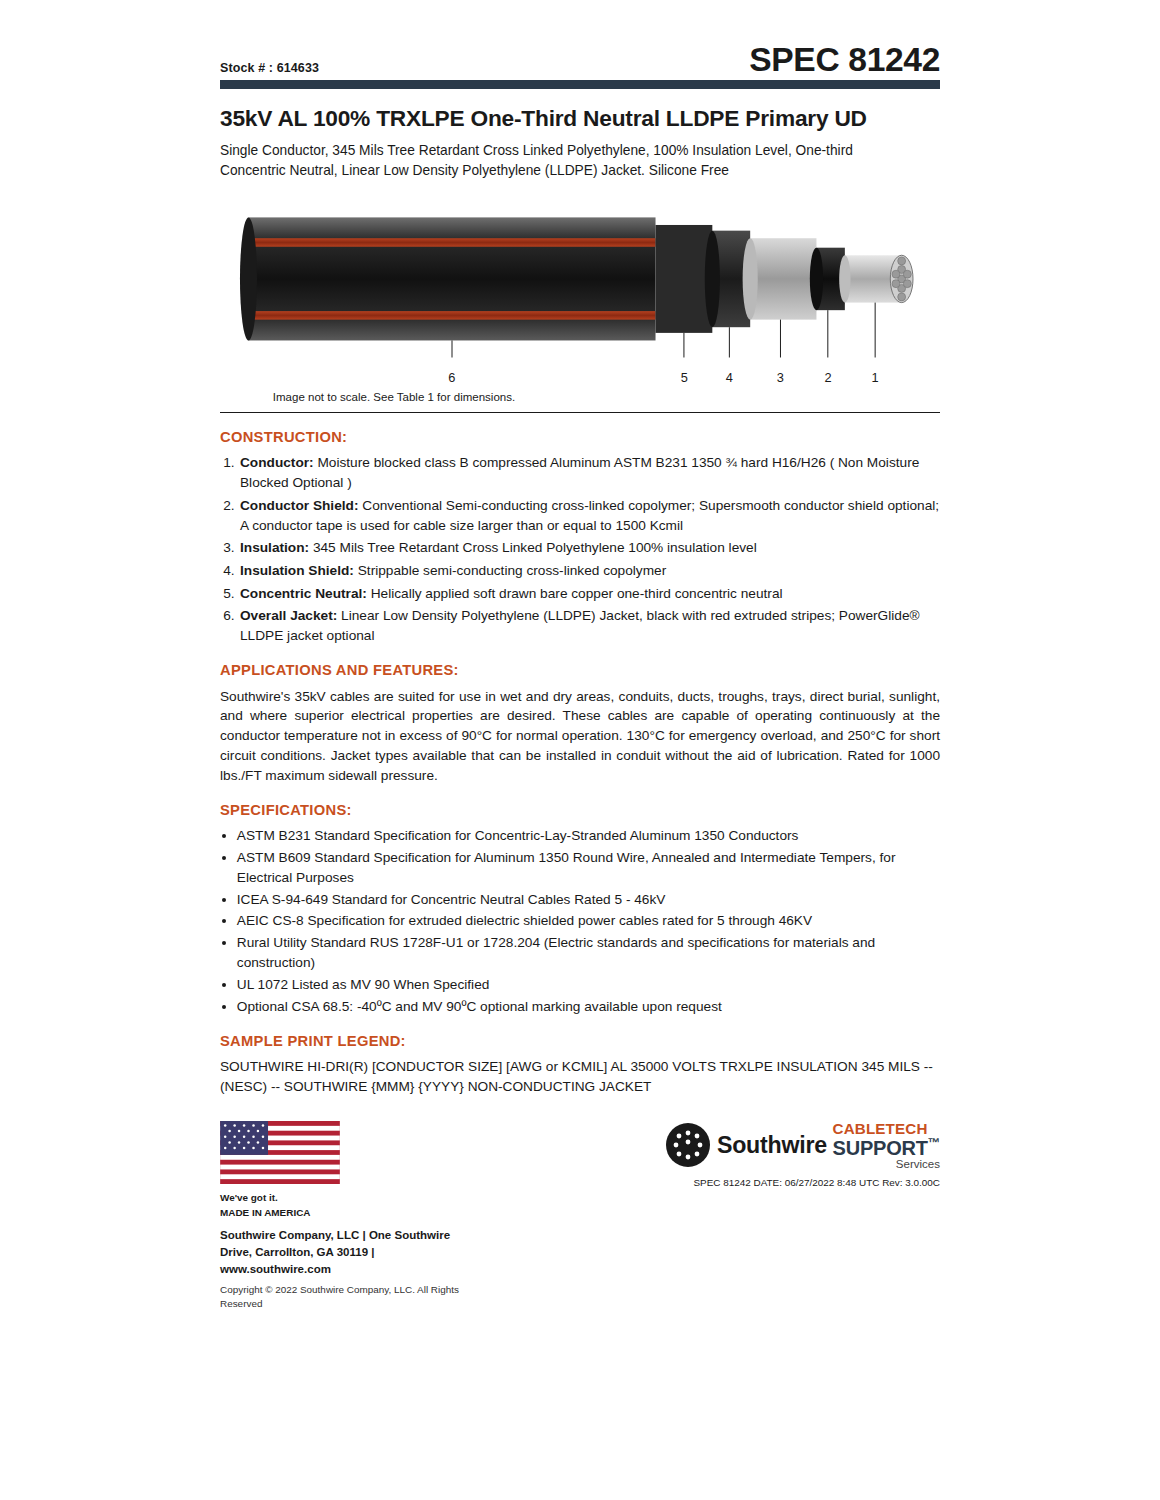Stock # : 614633
SPEC 81242
35kV AL 100% TRXLPE One-Third Neutral LLDPE Primary UD
Single Conductor, 345 Mils Tree Retardant Cross Linked Polyethylene, 100% Insulation Level, One-third Concentric Neutral, Linear Low Density Polyethylene (LLDPE) Jacket. Silicone Free
6 5 4 3 2 1
Image not to scale. See Table 1 for dimensions.
Construction:
Conductor: Moisture blocked class B compressed Aluminum ASTM B231 1350 ¾ hard H16/H26 ( Non Moisture Blocked Optional )
Conductor Shield: Conventional Semi-conducting cross-linked copolymer; Supersmooth conductor shield optional; A conductor tape is used for cable size larger than or equal to 1500 Kcmil
Insulation: 345 Mils Tree Retardant Cross Linked Polyethylene 100% insulation level
Insulation Shield: Strippable semi-conducting cross-linked copolymer
Concentric Neutral: Helically applied soft drawn bare copper one-third concentric neutral
Overall Jacket: Linear Low Density Polyethylene (LLDPE) Jacket, black with red extruded stripes; PowerGlide® LLDPE jacket optional
Applications and Features:
Southwire's 35kV cables are suited for use in wet and dry areas, conduits, ducts, troughs, trays, direct burial, sunlight, and where superior electrical properties are desired. These cables are capable of operating continuously at the conductor temperature not in excess of 90°C for normal operation. 130°C for emergency overload, and 250°C for short circuit conditions. Jacket types available that can be installed in conduit without the aid of lubrication. Rated for 1000 lbs./FT maximum sidewall pressure.
Specifications:
ASTM B231 Standard Specification for Concentric-Lay-Stranded Aluminum 1350 Conductors
ASTM B609 Standard Specification for Aluminum 1350 Round Wire, Annealed and Intermediate Tempers, for Electrical Purposes
ICEA S-94-649 Standard for Concentric Neutral Cables Rated 5 - 46kV
AEIC CS-8 Specification for extruded dielectric shielded power cables rated for 5 through 46KV
Rural Utility Standard RUS 1728F-U1 or 1728.204 (Electric standards and specifications for materials and construction)
UL 1072 Listed as MV 90 When Specified
Optional CSA 68.5: -40ºC and MV 90ºC optional marking available upon request
Sample Print Legend:
SOUTHWIRE HI-DRI(R) [CONDUCTOR SIZE] [AWG or KCMIL] AL 35000 VOLTS TRXLPE INSULATION 345 MILS -- (NESC) -- SOUTHWIRE {MMM} {YYYY} NON-CONDUCTING JACKET
We've got it.
MADE IN AMERICA
Southwire Company, LLC | One Southwire Drive, Carrollton, GA 30119 | www.southwire.com
Copyright © 2022 Southwire Company, LLC. All Rights Reserved
Southwire
CABLETECH
SUPPORT™
Services
SPEC 81242 DATE: 06/27/2022 8:48 UTC Rev: 3.0.00C